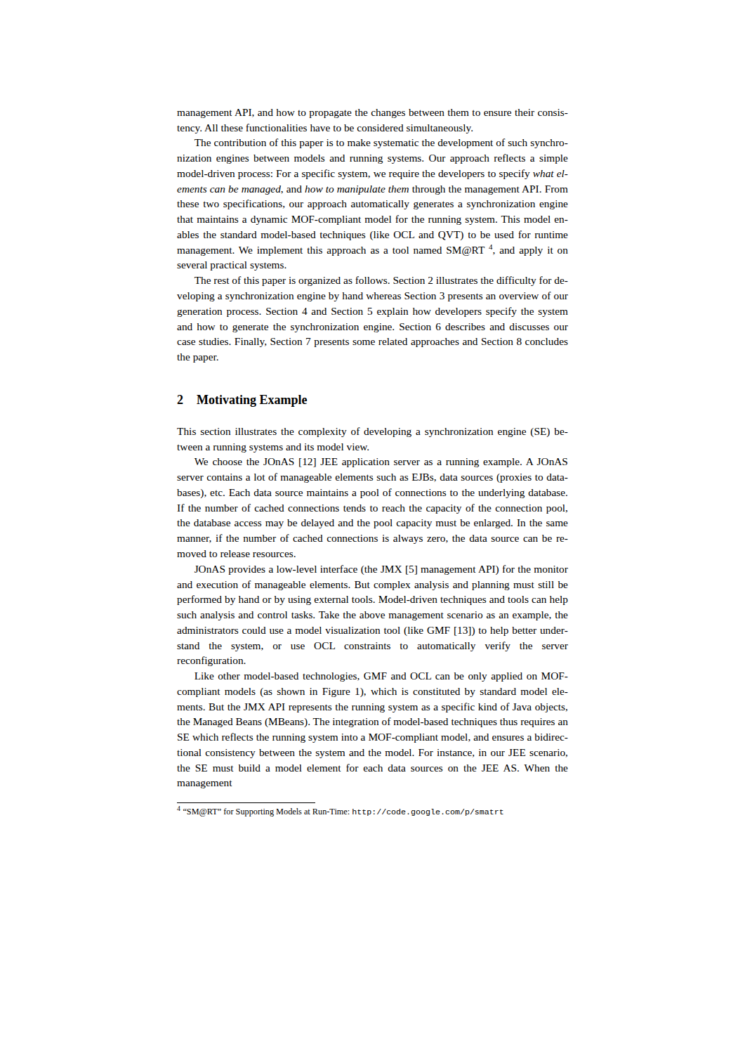management API, and how to propagate the changes between them to ensure their consistency. All these functionalities have to be considered simultaneously.
The contribution of this paper is to make systematic the development of such synchronization engines between models and running systems. Our approach reflects a simple model-driven process: For a specific system, we require the developers to specify what elements can be managed, and how to manipulate them through the management API. From these two specifications, our approach automatically generates a synchronization engine that maintains a dynamic MOF-compliant model for the running system. This model enables the standard model-based techniques (like OCL and QVT) to be used for runtime management. We implement this approach as a tool named SM@RT 4, and apply it on several practical systems.
The rest of this paper is organized as follows. Section 2 illustrates the difficulty for developing a synchronization engine by hand whereas Section 3 presents an overview of our generation process. Section 4 and Section 5 explain how developers specify the system and how to generate the synchronization engine. Section 6 describes and discusses our case studies. Finally, Section 7 presents some related approaches and Section 8 concludes the paper.
2 Motivating Example
This section illustrates the complexity of developing a synchronization engine (SE) between a running systems and its model view.
We choose the JOnAS [12] JEE application server as a running example. A JOnAS server contains a lot of manageable elements such as EJBs, data sources (proxies to databases), etc. Each data source maintains a pool of connections to the underlying database. If the number of cached connections tends to reach the capacity of the connection pool, the database access may be delayed and the pool capacity must be enlarged. In the same manner, if the number of cached connections is always zero, the data source can be removed to release resources.
JOnAS provides a low-level interface (the JMX [5] management API) for the monitor and execution of manageable elements. But complex analysis and planning must still be performed by hand or by using external tools. Model-driven techniques and tools can help such analysis and control tasks. Take the above management scenario as an example, the administrators could use a model visualization tool (like GMF [13]) to help better understand the system, or use OCL constraints to automatically verify the server reconfiguration.
Like other model-based technologies, GMF and OCL can be only applied on MOF-compliant models (as shown in Figure 1), which is constituted by standard model elements. But the JMX API represents the running system as a specific kind of Java objects, the Managed Beans (MBeans). The integration of model-based techniques thus requires an SE which reflects the running system into a MOF-compliant model, and ensures a bidirectional consistency between the system and the model. For instance, in our JEE scenario, the SE must build a model element for each data sources on the JEE AS. When the management
4“SM@RT” for Supporting Models at Run-Time: http://code.google.com/p/smatrt